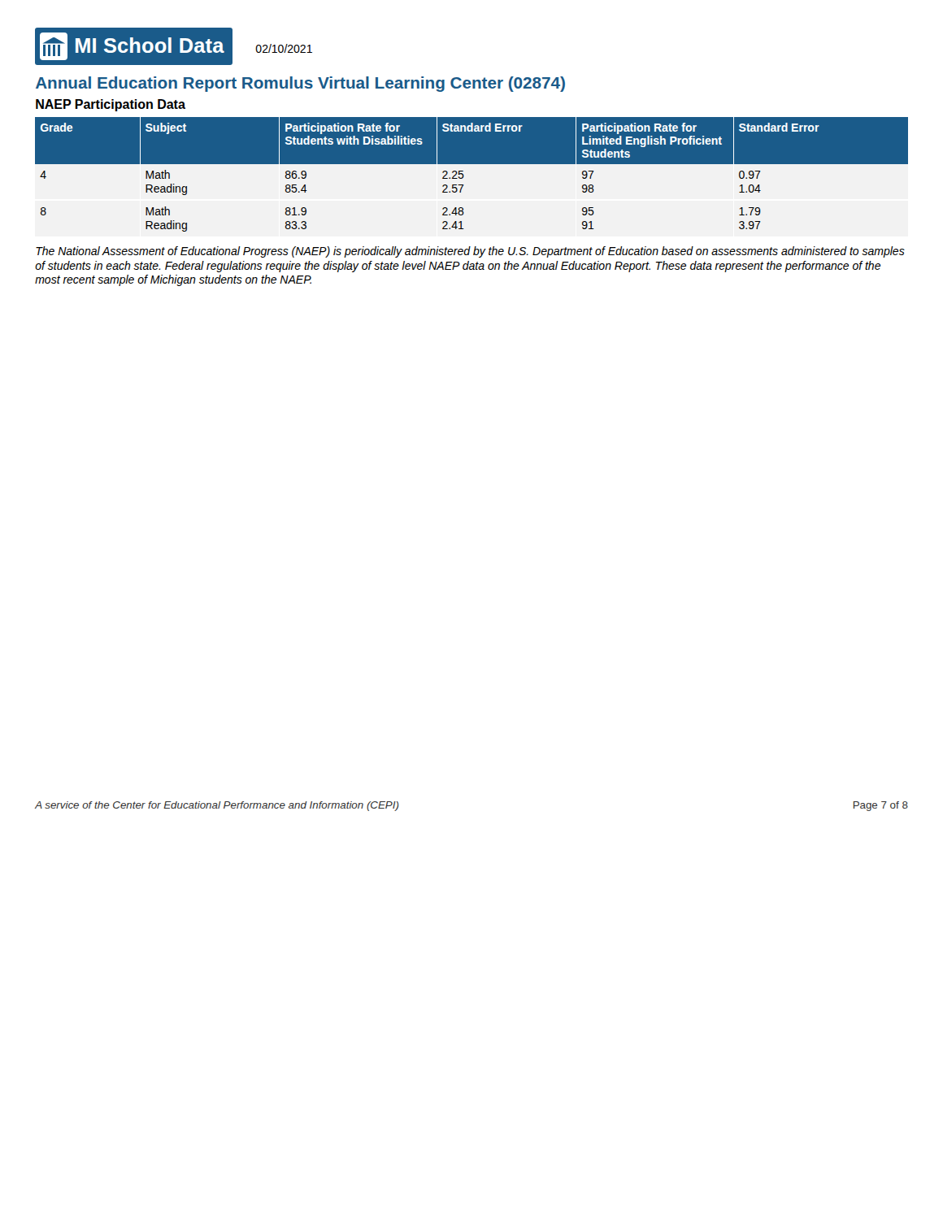MI School Data
02/10/2021
Annual Education Report Romulus Virtual Learning Center (02874)
NAEP Participation Data
| Grade | Subject | Participation Rate for Students with Disabilities | Standard Error | Participation Rate for Limited English Proficient Students | Standard Error |
| --- | --- | --- | --- | --- | --- |
| 4 | Math Reading | 86.9 85.4 | 2.25 2.57 | 97 98 | 0.97 1.04 |
| 8 | Math Reading | 81.9 83.3 | 2.48 2.41 | 95 91 | 1.79 3.97 |
The National Assessment of Educational Progress (NAEP) is periodically administered by the U.S. Department of Education based on assessments administered to samples of students in each state. Federal regulations require the display of state level NAEP data on the Annual Education Report. These data represent the performance of the most recent sample of Michigan students on the NAEP.
A service of the Center for Educational Performance and Information (CEPI)
Page 7 of 8